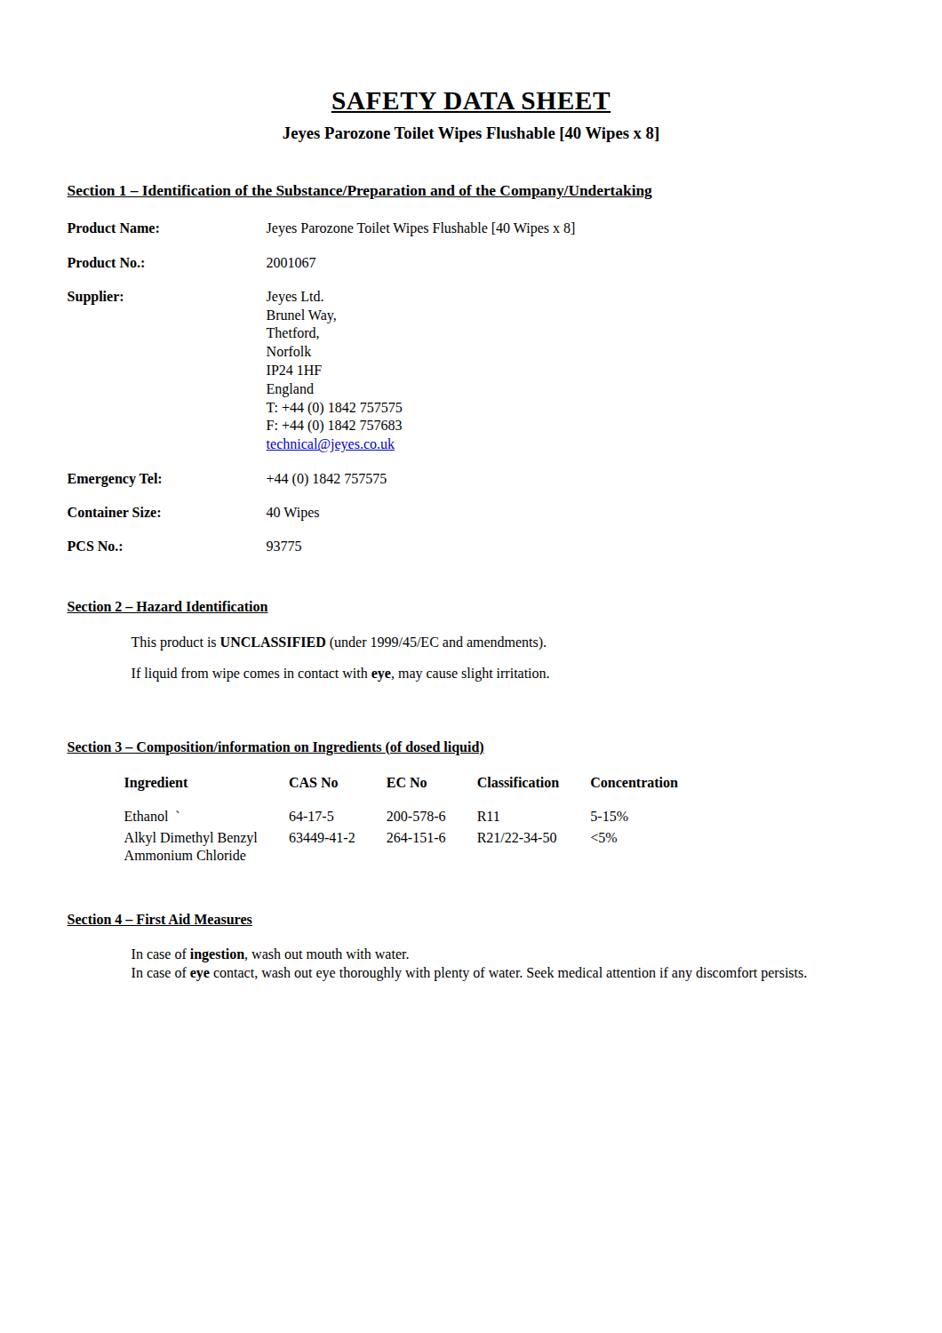SAFETY DATA SHEET
Jeyes Parozone Toilet Wipes Flushable [40 Wipes x 8]
Section 1 – Identification of the Substance/Preparation and of the Company/Undertaking
| Product Name: | Jeyes Parozone Toilet Wipes Flushable [40 Wipes x 8] |
| Product No.: | 2001067 |
| Supplier: | Jeyes Ltd. Brunel Way, Thetford, Norfolk IP24 1HF England T: +44 (0) 1842 757575 F: +44 (0) 1842 757683 technical@jeyes.co.uk |
| Emergency Tel: | +44 (0) 1842 757575 |
| Container Size: | 40 Wipes |
| PCS No.: | 93775 |
Section 2 – Hazard Identification
This product is UNCLASSIFIED (under 1999/45/EC and amendments).
If liquid from wipe comes in contact with eye, may cause slight irritation.
Section 3 – Composition/information on Ingredients (of dosed liquid)
| Ingredient | CAS No | EC No | Classification | Concentration |
| --- | --- | --- | --- | --- |
| Ethanol ` | 64-17-5 | 200-578-6 | R11 | 5-15% |
| Alkyl Dimethyl Benzyl Ammonium Chloride | 63449-41-2 | 264-151-6 | R21/22-34-50 | <5% |
Section 4 – First Aid Measures
In case of ingestion, wash out mouth with water.
In case of eye contact, wash out eye thoroughly with plenty of water. Seek medical attention if any discomfort persists.